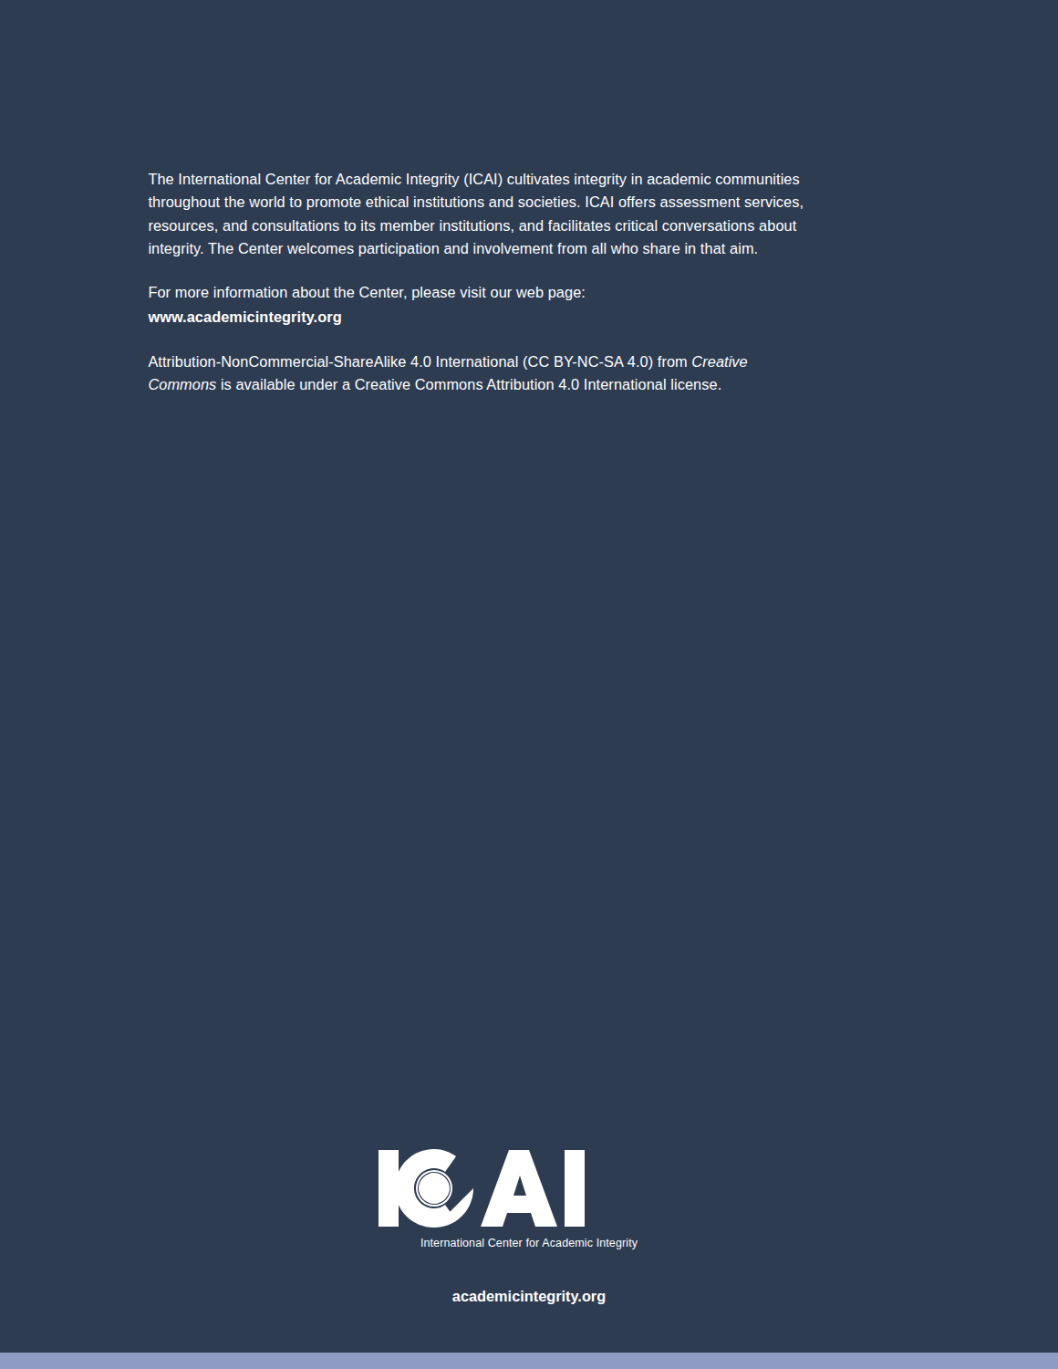The International Center for Academic Integrity (ICAI) cultivates integrity in academic communities throughout the world to promote ethical institutions and societies. ICAI offers assessment services, resources, and consultations to its member institutions, and facilitates critical conversations about integrity. The Center welcomes participation and involvement from all who share in that aim.
For more information about the Center, please visit our web page:
www.academicintegrity.org
Attribution-NonCommercial-ShareAlike 4.0 International (CC BY-NC-SA 4.0) from Creative Commons is available under a Creative Commons Attribution 4.0 International license.
International Center for Academic Integrity
academicintegrity.org